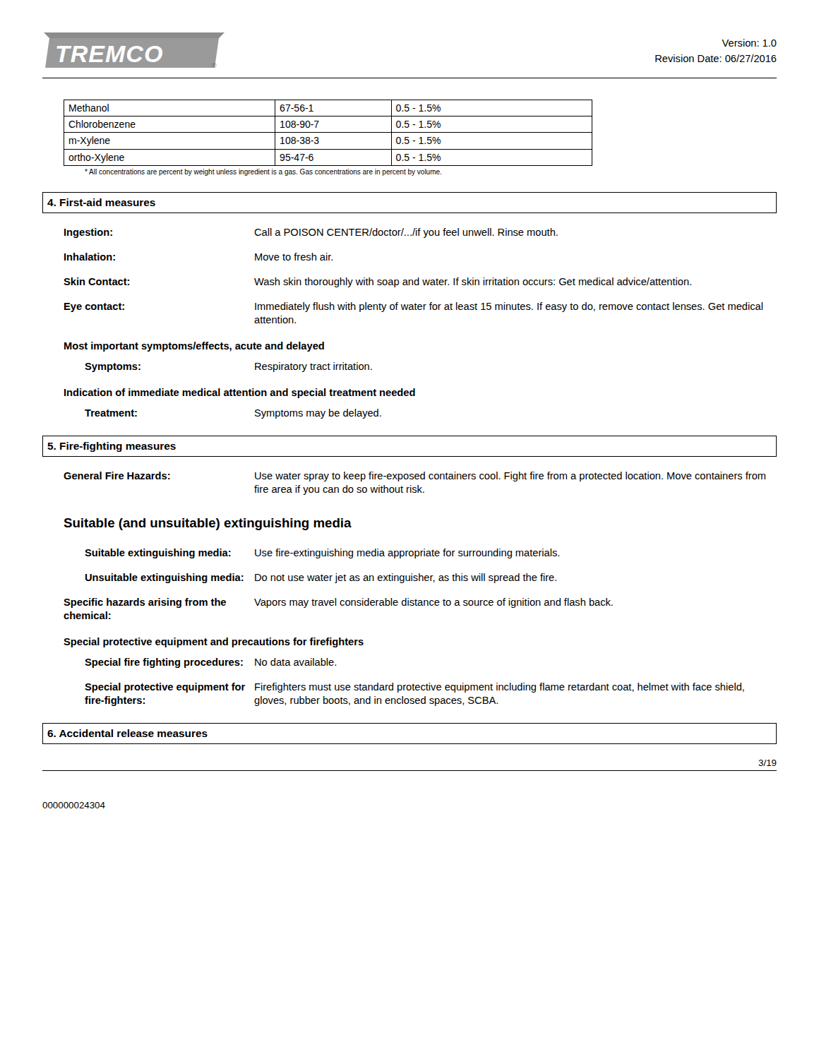TREMCO ®
Version: 1.0
Revision Date: 06/27/2016
| Methanol | 67-56-1 | 0.5 - 1.5% |
| Chlorobenzene | 108-90-7 | 0.5 - 1.5% |
| m-Xylene | 108-38-3 | 0.5 - 1.5% |
| ortho-Xylene | 95-47-6 | 0.5 - 1.5% |
* All concentrations are percent by weight unless ingredient is a gas. Gas concentrations are in percent by volume.
4. First-aid measures
Ingestion:
Call a POISON CENTER/doctor/.../if you feel unwell. Rinse mouth.
Inhalation:
Move to fresh air.
Skin Contact:
Wash skin thoroughly with soap and water. If skin irritation occurs: Get medical advice/attention.
Eye contact:
Immediately flush with plenty of water for at least 15 minutes. If easy to do, remove contact lenses. Get medical attention.
Most important symptoms/effects, acute and delayed
Symptoms:
Respiratory tract irritation.
Indication of immediate medical attention and special treatment needed
Treatment:
Symptoms may be delayed.
5. Fire-fighting measures
General Fire Hazards:
Use water spray to keep fire-exposed containers cool. Fight fire from a protected location. Move containers from fire area if you can do so without risk.
Suitable (and unsuitable) extinguishing media
Suitable extinguishing media:
Use fire-extinguishing media appropriate for surrounding materials.
Unsuitable extinguishing media:
Do not use water jet as an extinguisher, as this will spread the fire.
Specific hazards arising from the chemical:
Vapors may travel considerable distance to a source of ignition and flash back.
Special protective equipment and precautions for firefighters
Special fire fighting procedures:
No data available.
Special protective equipment for fire-fighters:
Firefighters must use standard protective equipment including flame retardant coat, helmet with face shield, gloves, rubber boots, and in enclosed spaces, SCBA.
6. Accidental release measures
3/19
000000024304